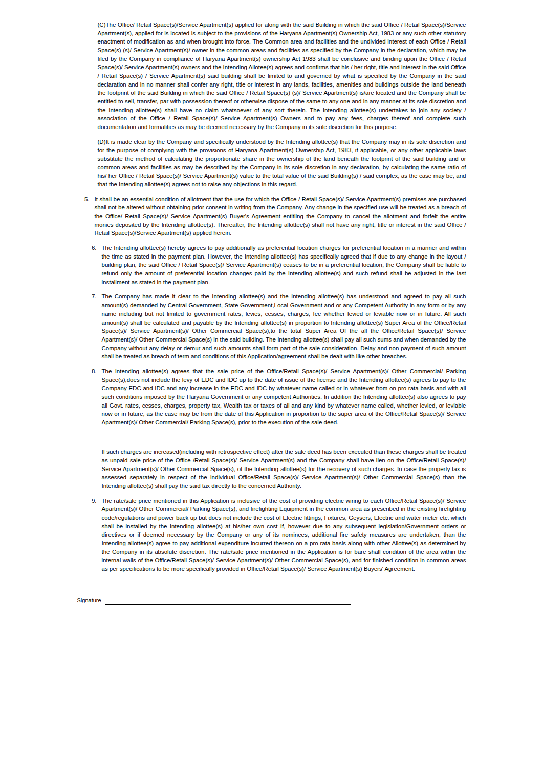(C)The Office/ Retail Space(s)/Service Apartment(s) applied for along with the said Building in which the said Office / Retail Space(s)/Service Apartment(s), applied for is located is subject to the provisions of the Haryana Apartment(s) Ownership Act, 1983 or any such other statutory enactment of modification as and when brought into force. The Common area and facilities and the undivided interest of each Office / Retail Space(s) (s)/ Service Apartment(s)/ owner in the common areas and facilities as specified by the Company in the declaration, which may be filed by the Company in compliance of Haryana Apartment(s) ownership Act 1983 shall be conclusive and binding upon the Office / Retail Space(s)/ Service Apartment(s) owners and the Intending Allotee(s) agrees and confirms that his / her right, title and interest in the said Office / Retail Space(s) / Service Apartment(s) said building shall be limited to and governed by what is specified by the Company in the said declaration and in no manner shall confer any right, title or interest in any lands, facilities, amenities and buildings outside the land beneath the footprint of the said Building in which the said Office / Retail Space(s) (s)/ Service Apartment(s) is/are located and the Company shall be entitled to sell, transfer, par with possession thereof or otherwise dispose of the same to any one and in any manner at its sole discretion and the Intending allottee(s) shall have no claim whatsoever of any sort therein. The Intending allottee(s) undertakes to join any society / association of the Office / Retail Space(s)/ Service Apartment(s) Owners and to pay any fees, charges thereof and complete such documentation and formalities as may be deemed necessary by the Company in its sole discretion for this purpose.
(D)It is made clear by the Company and specifically understood by the Intending allottee(s) that the Company may in its sole discretion and for the purpose of complying with the provisions of Haryana Apartment(s) Ownership Act, 1983, if applicable, or any other applicable laws substitute the method of calculating the proportionate share in the ownership of the land beneath the footprint of the said building and or common areas and facilities as may be described by the Company in its sole discretion in any declaration, by calculating the same ratio of his/ her Office / Retail Space(s)/ Service Apartment(s) value to the total value of the said Building(s) / said complex, as the case may be, and that the Intending allottee(s) agrees not to raise any objections in this regard.
5.
It shall be an essential condition of allotment that the use for which the Office / Retail Space(s)/ Service Apartment(s) premises are purchased shall not be altered without obtaining prior consent in writing from the Company. Any change in the specified use will be treated as a breach of the Office/ Retail Space(s)/ Service Apartment(s) Buyer's Agreement entitling the Company to cancel the allotment and forfeit the entire monies deposited by the Intending allottee(s). Thereafter, the Intending allottee(s) shall not have any right, title or interest in the said Office / Retail Space(s)/Service Apartment(s) applied herein.
6.
The Intending allottee(s) hereby agrees to pay additionally as preferential location charges for preferential location in a manner and within the time as stated in the payment plan. However, the Intending allottee(s) has specifically agreed that if due to any change in the layout / building plan, the said Office / Retail Space(s)/ Service Apartment(s) ceases to be in a preferential location, the Company shall be liable to refund only the amount of preferential location changes paid by the Intending allottee(s) and such refund shall be adjusted in the last installment as stated in the payment plan.
7.
The Company has made it clear to the Intending allottee(s) and the Intending allottee(s) has understood and agreed to pay all such amount(s) demanded by Central Government, State Government,Local Government and or any Competent Authority in any form or by any name including but not limited to government rates, levies, cesses, charges, fee whether levied or leviable now or in future. All such amount(s) shall be calculated and payable by the Intending allottee(s) in proportion to Intending allottee(s) Super Area of the Office/Retail Space(s)/ Service Apartment(s)/ Other Commercial Space(s),to the total Super Area Of the all the Office/Retail Space(s)/ Service Apartment(s)/ Other Commercial Space(s) in the said building. The Intending allottee(s) shall pay all such sums and when demanded by the Company without any delay or demur and such amounts shall form part of the sale consideration. Delay and non-payment of such amount shall be treated as breach of term and conditions of this Application/agreement shall be dealt with like other breaches.
8.
The Intending allottee(s) agrees that the sale price of the Office/Retail Space(s)/ Service Apartment(s)/ Other Commercial/ Parking Space(s),does not include the levy of EDC and IDC up to the date of issue of the license and the Intending allottee(s) agrees to pay to the Company EDC and IDC and any increase in the EDC and IDC by whatever name called or in whatever from on pro rata basis and with all such conditions imposed by the Haryana Government or any competent Authorities. In addition the Intending allottee(s) also agrees to pay all Govt. rates, cesses, charges, property tax, Wealth tax or taxes of all and any kind by whatever name called, whether levied, or leviable now or in future, as the case may be from the date of this Application in proportion to the super area of the Office/Retail Space(s)/ Service Apartment(s)/ Other Commercial/ Parking Space(s), prior to the execution of the sale deed.
If such charges are increased(including with retrospective effect) after the sale deed has been executed than these charges shall be treated as unpaid sale price of the Office /Retail Space(s)/ Service Apartment(s) and the Company shall have lien on the Office/Retail Space(s)/ Service Apartment(s)/ Other Commercial Space(s), of the Intending allottee(s) for the recovery of such charges. In case the property tax is assessed separately in respect of the individual Office/Retail Space(s)/ Service Apartment(s)/ Other Commercial Space(s) than the Intending allottee(s) shall pay the said tax directly to the concerned Authority.
9.
The rate/sale price mentioned in this Application is inclusive of the cost of providing electric wiring to each Office/Retail Space(s)/ Service Apartment(s)/ Other Commercial/ Parking Space(s), and firefighting Equipment in the common area as prescribed in the existing firefighting code/regulations and power back up but does not include the cost of Electric fittings, Fixtures, Geysers, Electric and water meter etc. which shall be installed by the Intending allottee(s) at his/her own cost If, however due to any subsequent legislation/Government orders or directives or if deemed necessary by the Company or any of its nominees, additional fire safety measures are undertaken, than the Intending allottee(s) agree to pay additional expenditure incurred thereon on a pro rata basis along with other Allottee(s) as determined by the Company in its absolute discretion. The rate/sale price mentioned in the Application is for bare shall condition of the area within the internal walls of the Office/Retail Space(s)/ Service Apartment(s)/ Other Commercial Space(s), and for finished condition in common areas as per specifications to be more specifically provided in Office/Retail Space(s)/ Service Apartment(s) Buyers' Agreement.
Signature